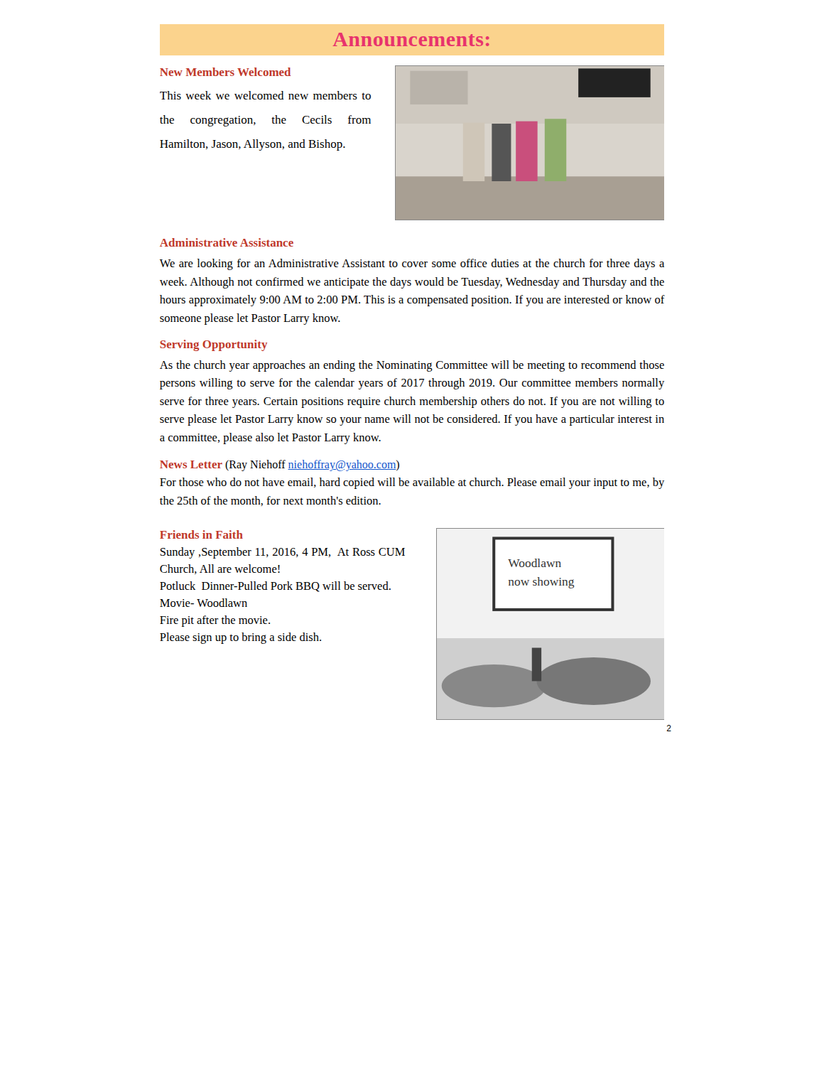Announcements:
New Members Welcomed
This week we welcomed new members to the congregation, the Cecils from Hamilton, Jason, Allyson, and Bishop.
Administrative Assistance
We are looking for an Administrative Assistant to cover some office duties at the church for three days a week. Although not confirmed we anticipate the days would be Tuesday, Wednesday and Thursday and the hours approximately 9:00 AM to 2:00 PM. This is a compensated position. If you are interested or know of someone please let Pastor Larry know.
Serving Opportunity
As the church year approaches an ending the Nominating Committee will be meeting to recommend those persons willing to serve for the calendar years of 2017 through 2019. Our committee members normally serve for three years. Certain positions require church membership others do not. If you are not willing to serve please let Pastor Larry know so your name will not be considered. If you have a particular interest in a committee, please also let Pastor Larry know.
News Letter (Ray Niehoff niehoffray@yahoo.com)
For those who do not have email, hard copied will be available at church. Please email your input to me, by the 25th of the month, for next month's edition.
Friends in Faith
Sunday ,September 11, 2016, 4 PM, At Ross CUM Church, All are welcome!
Potluck Dinner-Pulled Pork BBQ will be served.
Movie- Woodlawn
Fire pit after the movie.
Please sign up to bring a side dish.
2